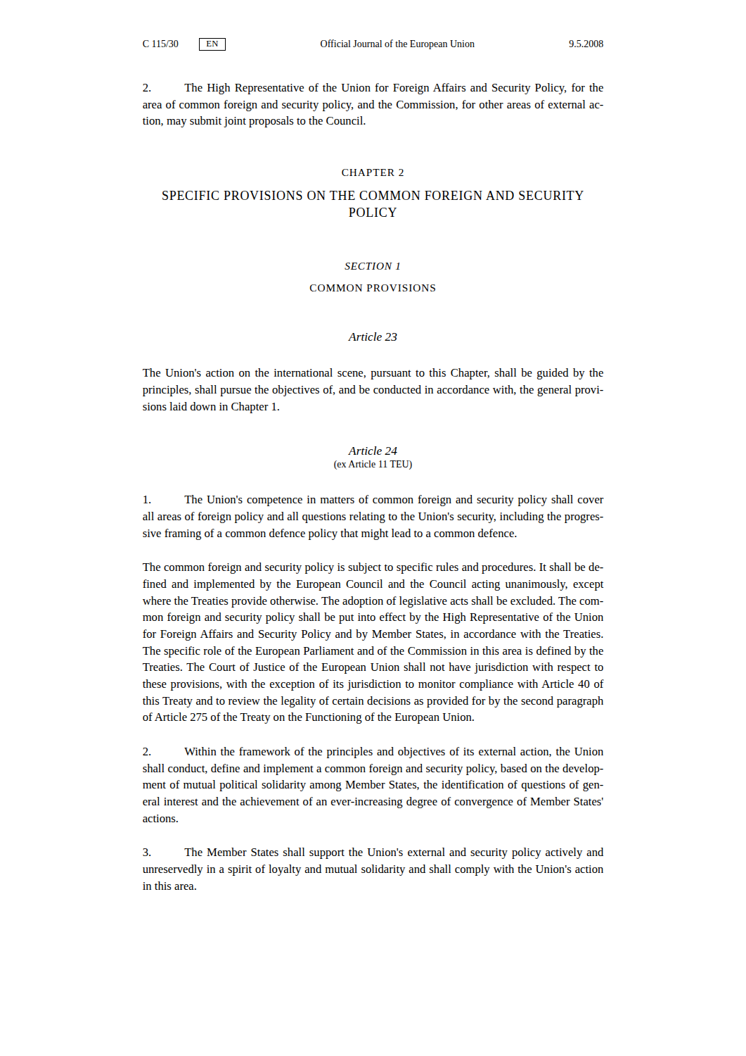C 115/30 EN Official Journal of the European Union 9.5.2008
2. The High Representative of the Union for Foreign Affairs and Security Policy, for the area of common foreign and security policy, and the Commission, for other areas of external action, may submit joint proposals to the Council.
CHAPTER 2
SPECIFIC PROVISIONS ON THE COMMON FOREIGN AND SECURITY POLICY
SECTION 1
COMMON PROVISIONS
Article 23
The Union's action on the international scene, pursuant to this Chapter, shall be guided by the principles, shall pursue the objectives of, and be conducted in accordance with, the general provisions laid down in Chapter 1.
Article 24 (ex Article 11 TEU)
1. The Union's competence in matters of common foreign and security policy shall cover all areas of foreign policy and all questions relating to the Union's security, including the progressive framing of a common defence policy that might lead to a common defence.
The common foreign and security policy is subject to specific rules and procedures. It shall be defined and implemented by the European Council and the Council acting unanimously, except where the Treaties provide otherwise. The adoption of legislative acts shall be excluded. The common foreign and security policy shall be put into effect by the High Representative of the Union for Foreign Affairs and Security Policy and by Member States, in accordance with the Treaties. The specific role of the European Parliament and of the Commission in this area is defined by the Treaties. The Court of Justice of the European Union shall not have jurisdiction with respect to these provisions, with the exception of its jurisdiction to monitor compliance with Article 40 of this Treaty and to review the legality of certain decisions as provided for by the second paragraph of Article 275 of the Treaty on the Functioning of the European Union.
2. Within the framework of the principles and objectives of its external action, the Union shall conduct, define and implement a common foreign and security policy, based on the development of mutual political solidarity among Member States, the identification of questions of general interest and the achievement of an ever-increasing degree of convergence of Member States' actions.
3. The Member States shall support the Union's external and security policy actively and unreservedly in a spirit of loyalty and mutual solidarity and shall comply with the Union's action in this area.